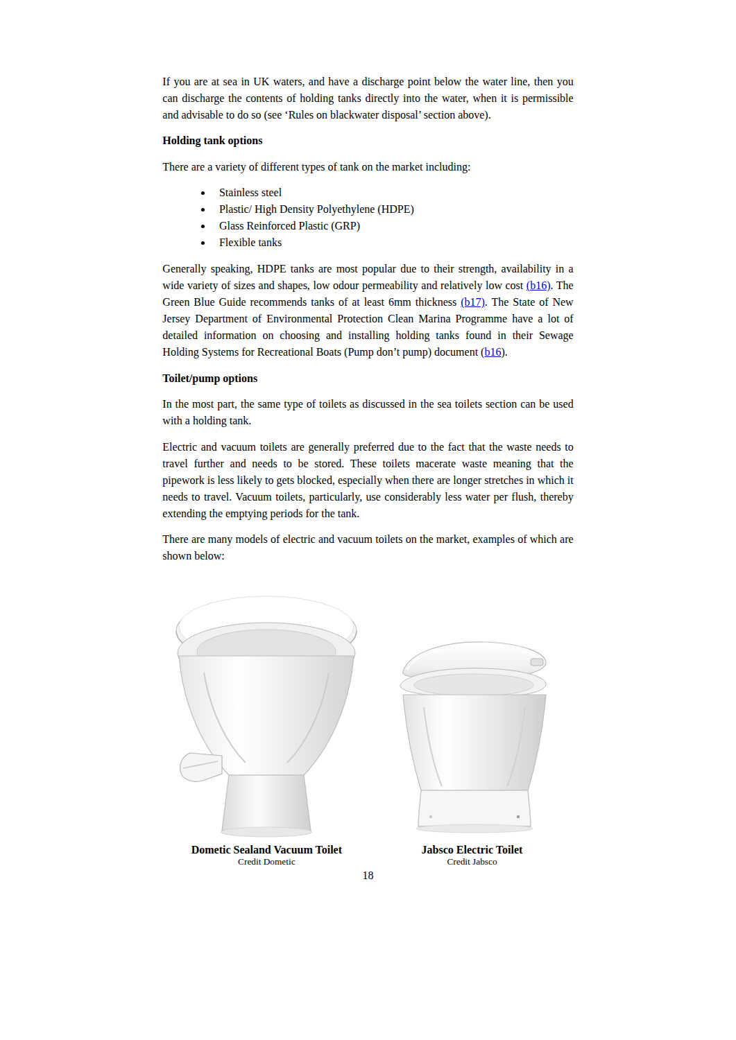If you are at sea in UK waters, and have a discharge point below the water line, then you can discharge the contents of holding tanks directly into the water, when it is permissible and advisable to do so (see ‘Rules on blackwater disposal’ section above).
Holding tank options
There are a variety of different types of tank on the market including:
Stainless steel
Plastic/ High Density Polyethylene (HDPE)
Glass Reinforced Plastic (GRP)
Flexible tanks
Generally speaking, HDPE tanks are most popular due to their strength, availability in a wide variety of sizes and shapes, low odour permeability and relatively low cost (b16). The Green Blue Guide recommends tanks of at least 6mm thickness (b17). The State of New Jersey Department of Environmental Protection Clean Marina Programme have a lot of detailed information on choosing and installing holding tanks found in their Sewage Holding Systems for Recreational Boats (Pump don’t pump) document (b16).
Toilet/pump options
In the most part, the same type of toilets as discussed in the sea toilets section can be used with a holding tank.
Electric and vacuum toilets are generally preferred due to the fact that the waste needs to travel further and needs to be stored. These toilets macerate waste meaning that the pipework is less likely to gets blocked, especially when there are longer stretches in which it needs to travel. Vacuum toilets, particularly, use considerably less water per flush, thereby extending the emptying periods for the tank.
There are many models of electric and vacuum toilets on the market, examples of which are shown below:
| Dometic Sealand Vacuum Toilet Credit Dometic | Jabsco Electric Toilet Credit Jabsco |
18